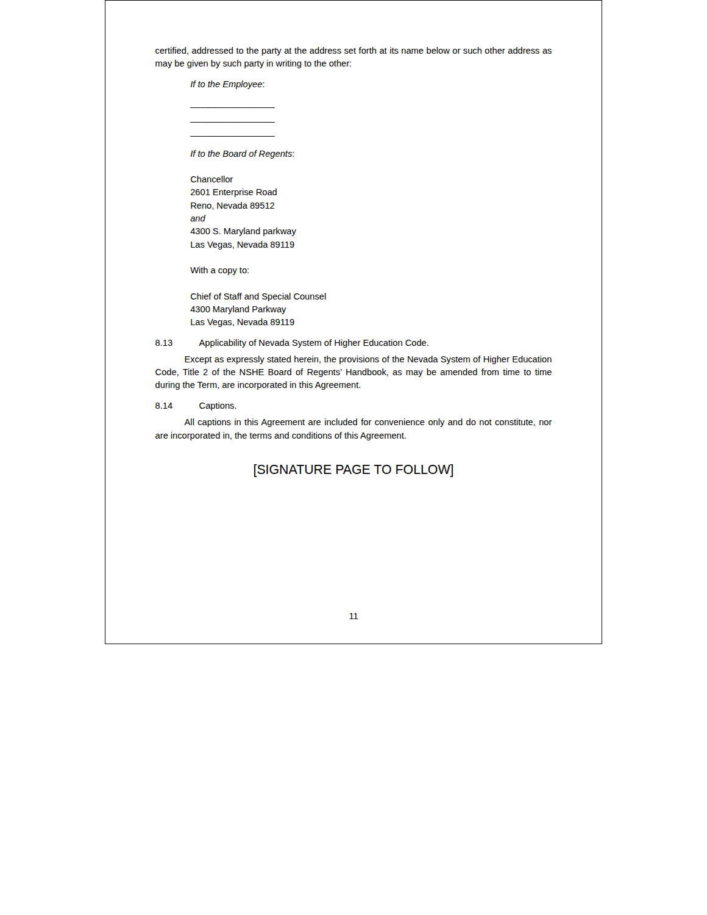certified, addressed to the party at the address set forth at its name below or such other address as may be given by such party in writing to the other:
If to the Employee:
_________________
_________________
_________________
If to the Board of Regents:
Chancellor
2601 Enterprise Road
Reno, Nevada 89512
and
4300 S. Maryland parkway
Las Vegas, Nevada 89119
With a copy to:
Chief of Staff and Special Counsel
4300 Maryland Parkway
Las Vegas, Nevada 89119
8.13
Applicability of Nevada System of Higher Education Code.
Except as expressly stated herein, the provisions of the Nevada System of Higher Education Code, Title 2 of the NSHE Board of Regents’ Handbook, as may be amended from time to time during the Term, are incorporated in this Agreement.
8.14
Captions.
All captions in this Agreement are included for convenience only and do not constitute, nor are incorporated in, the terms and conditions of this Agreement.
[SIGNATURE PAGE TO FOLLOW]
11